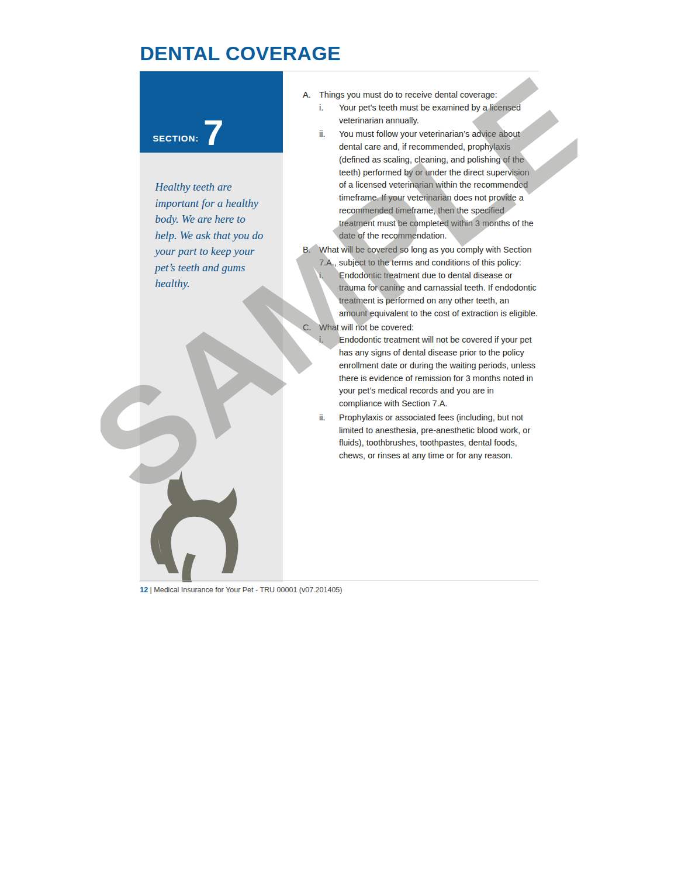Dental Coverage
Section: 7
Healthy teeth are important for a healthy body. We are here to help. We ask that you do your part to keep your pet’s teeth and gums healthy.
A. Things you must do to receive dental coverage:
i. Your pet’s teeth must be examined by a licensed veterinarian annually.
ii. You must follow your veterinarian’s advice about dental care and, if recommended, prophylaxis (defined as scaling, cleaning, and polishing of the teeth) performed by or under the direct supervision of a licensed veterinarian within the recommended timeframe. If your veterinarian does not provide a recommended timeframe, then the specified treatment must be completed within 3 months of the date of the recommendation.
B. What will be covered so long as you comply with Section 7.A., subject to the terms and conditions of this policy:
i. Endodontic treatment due to dental disease or trauma for canine and carnassial teeth. If endodontic treatment is performed on any other teeth, an amount equivalent to the cost of extraction is eligible.
C. What will not be covered:
i. Endodontic treatment will not be covered if your pet has any signs of dental disease prior to the policy enrollment date or during the waiting periods, unless there is evidence of remission for 3 months noted in your pet’s medical records and you are in compliance with Section 7.A.
ii. Prophylaxis or associated fees (including, but not limited to anesthesia, pre-anesthetic blood work, or fluids), toothbrushes, toothpastes, dental foods, chews, or rinses at any time or for any reason.
SAMPLE
12 | Medical Insurance for Your Pet - TRU 00001 (v07.201405)